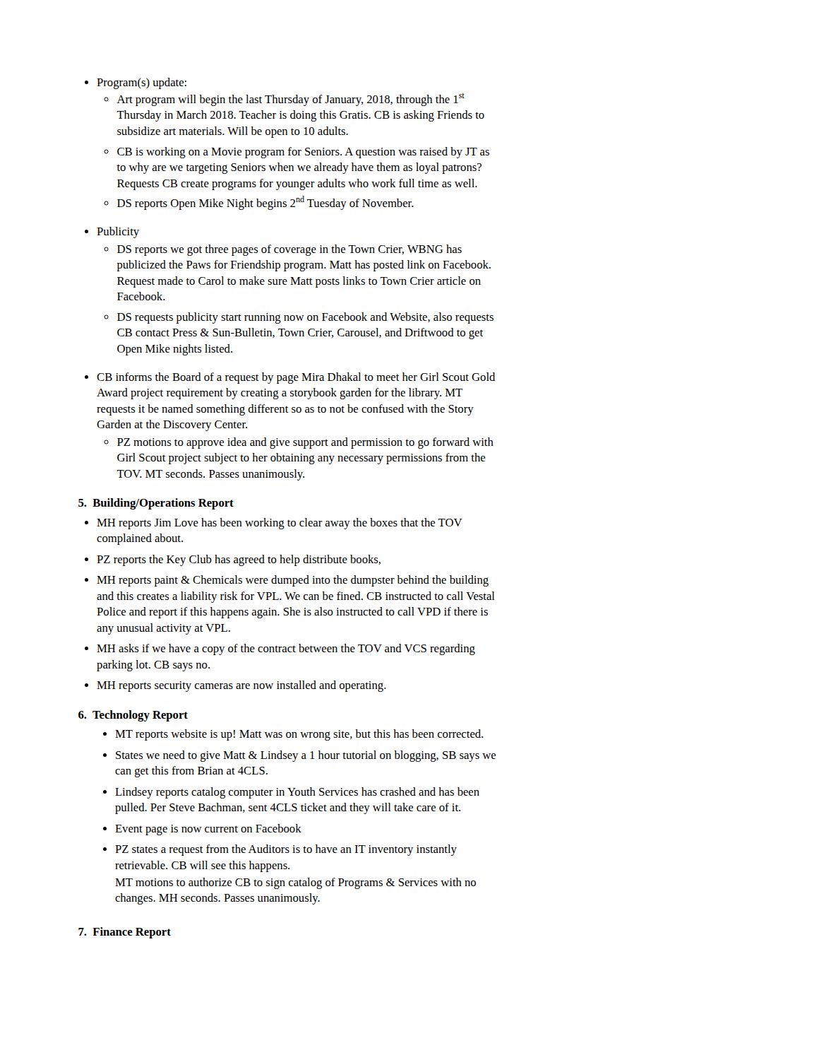Program(s) update:
Art program will begin the last Thursday of January, 2018, through the 1st Thursday in March 2018. Teacher is doing this Gratis. CB is asking Friends to subsidize art materials. Will be open to 10 adults.
CB is working on a Movie program for Seniors. A question was raised by JT as to why are we targeting Seniors when we already have them as loyal patrons? Requests CB create programs for younger adults who work full time as well.
DS reports Open Mike Night begins 2nd Tuesday of November.
Publicity
DS reports we got three pages of coverage in the Town Crier, WBNG has publicized the Paws for Friendship program. Matt has posted link on Facebook. Request made to Carol to make sure Matt posts links to Town Crier article on Facebook.
DS requests publicity start running now on Facebook and Website, also requests CB contact Press & Sun-Bulletin, Town Crier, Carousel, and Driftwood to get Open Mike nights listed.
CB informs the Board of a request by page Mira Dhakal to meet her Girl Scout Gold Award project requirement by creating a storybook garden for the library. MT requests it be named something different so as to not be confused with the Story Garden at the Discovery Center.
PZ motions to approve idea and give support and permission to go forward with Girl Scout project subject to her obtaining any necessary permissions from the TOV. MT seconds. Passes unanimously.
5. Building/Operations Report
MH reports Jim Love has been working to clear away the boxes that the TOV complained about.
PZ reports the Key Club has agreed to help distribute books,
MH reports paint & Chemicals were dumped into the dumpster behind the building and this creates a liability risk for VPL. We can be fined. CB instructed to call Vestal Police and report if this happens again. She is also instructed to call VPD if there is any unusual activity at VPL.
MH asks if we have a copy of the contract between the TOV and VCS regarding parking lot. CB says no.
MH reports security cameras are now installed and operating.
6. Technology Report
MT reports website is up! Matt was on wrong site, but this has been corrected.
States we need to give Matt & Lindsey a 1 hour tutorial on blogging, SB says we can get this from Brian at 4CLS.
Lindsey reports catalog computer in Youth Services has crashed and has been pulled. Per Steve Bachman, sent 4CLS ticket and they will take care of it.
Event page is now current on Facebook
PZ states a request from the Auditors is to have an IT inventory instantly retrievable. CB will see this happens. MT motions to authorize CB to sign catalog of Programs & Services with no changes. MH seconds. Passes unanimously.
7. Finance Report